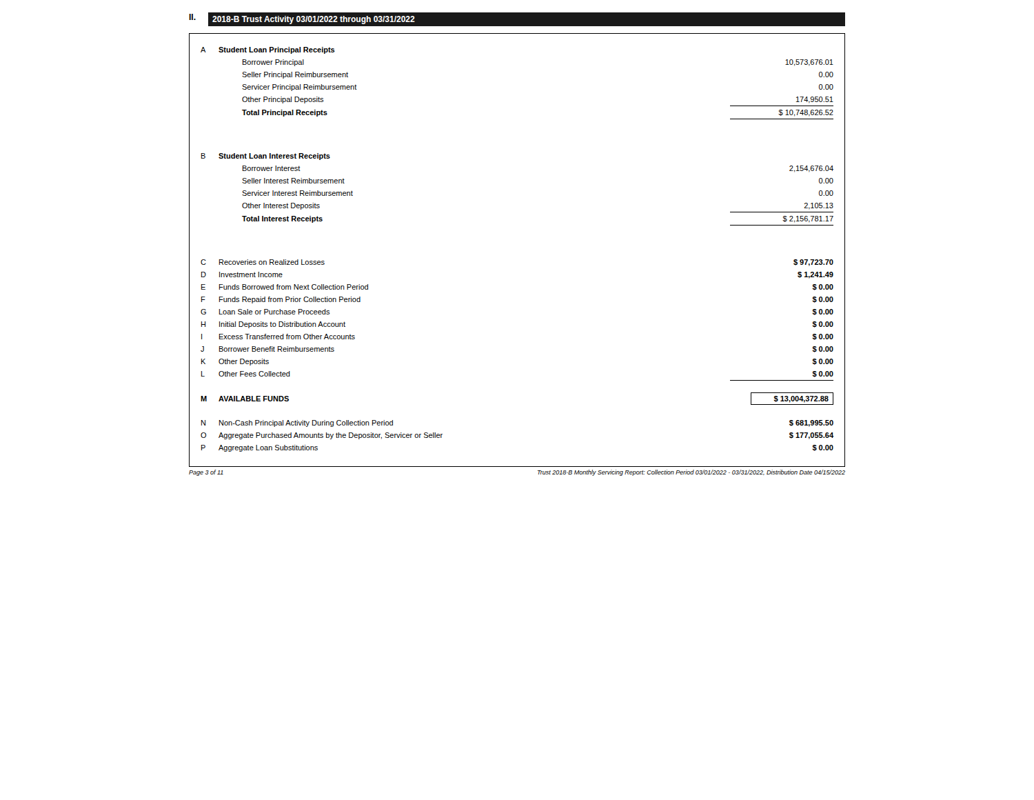II.
2018-B Trust Activity 03/01/2022 through 03/31/2022
| A | Student Loan Principal Receipts | | |
| | Borrower Principal | | 10,573,676.01 |
| | Seller Principal Reimbursement | | 0.00 |
| | Servicer Principal Reimbursement | | 0.00 |
| | Other Principal Deposits | | 174,950.51 |
| | Total Principal Receipts | | $ 10,748,626.52 |
| B | Student Loan Interest Receipts | | |
| | Borrower Interest | | 2,154,676.04 |
| | Seller Interest Reimbursement | | 0.00 |
| | Servicer Interest Reimbursement | | 0.00 |
| | Other Interest Deposits | | 2,105.13 |
| | Total Interest Receipts | | $ 2,156,781.17 |
| C | Recoveries on Realized Losses | | $ 97,723.70 |
| D | Investment Income | | $ 1,241.49 |
| E | Funds Borrowed from Next Collection Period | | $ 0.00 |
| F | Funds Repaid from Prior Collection Period | | $ 0.00 |
| G | Loan Sale or Purchase Proceeds | | $ 0.00 |
| H | Initial Deposits to Distribution Account | | $ 0.00 |
| I | Excess Transferred from Other Accounts | | $ 0.00 |
| J | Borrower Benefit Reimbursements | | $ 0.00 |
| K | Other Deposits | | $ 0.00 |
| L | Other Fees Collected | | $ 0.00 |
| M | AVAILABLE FUNDS | | $ 13,004,372.88 |
| N | Non-Cash Principal Activity During Collection Period | | $ 681,995.50 |
| O | Aggregate Purchased Amounts by the Depositor, Servicer or Seller | | $ 177,055.64 |
| P | Aggregate Loan Substitutions | | $ 0.00 |
Page 3 of 11
Trust 2018-B Monthly Servicing Report: Collection Period 03/01/2022 - 03/31/2022, Distribution Date 04/15/2022